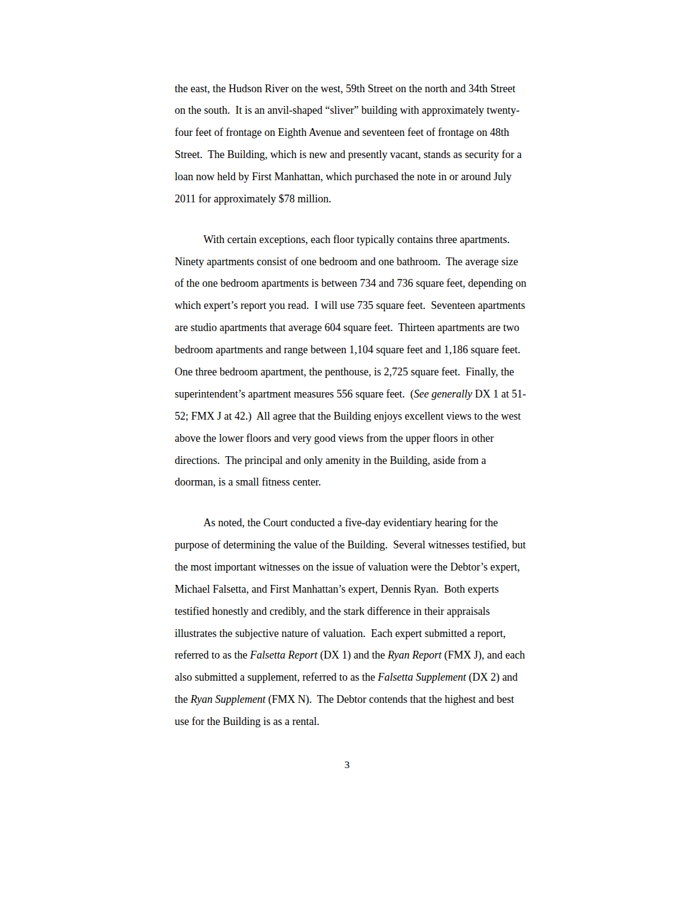the east, the Hudson River on the west, 59th Street on the north and 34th Street on the south. It is an anvil-shaped “sliver” building with approximately twenty-four feet of frontage on Eighth Avenue and seventeen feet of frontage on 48th Street. The Building, which is new and presently vacant, stands as security for a loan now held by First Manhattan, which purchased the note in or around July 2011 for approximately $78 million.
With certain exceptions, each floor typically contains three apartments. Ninety apartments consist of one bedroom and one bathroom. The average size of the one bedroom apartments is between 734 and 736 square feet, depending on which expert’s report you read. I will use 735 square feet. Seventeen apartments are studio apartments that average 604 square feet. Thirteen apartments are two bedroom apartments and range between 1,104 square feet and 1,186 square feet. One three bedroom apartment, the penthouse, is 2,725 square feet. Finally, the superintendent’s apartment measures 556 square feet. (See generally DX 1 at 51-52; FMX J at 42.) All agree that the Building enjoys excellent views to the west above the lower floors and very good views from the upper floors in other directions. The principal and only amenity in the Building, aside from a doorman, is a small fitness center.
As noted, the Court conducted a five-day evidentiary hearing for the purpose of determining the value of the Building. Several witnesses testified, but the most important witnesses on the issue of valuation were the Debtor’s expert, Michael Falsetta, and First Manhattan’s expert, Dennis Ryan. Both experts testified honestly and credibly, and the stark difference in their appraisals illustrates the subjective nature of valuation. Each expert submitted a report, referred to as the Falsetta Report (DX 1) and the Ryan Report (FMX J), and each also submitted a supplement, referred to as the Falsetta Supplement (DX 2) and the Ryan Supplement (FMX N). The Debtor contends that the highest and best use for the Building is as a rental.
3